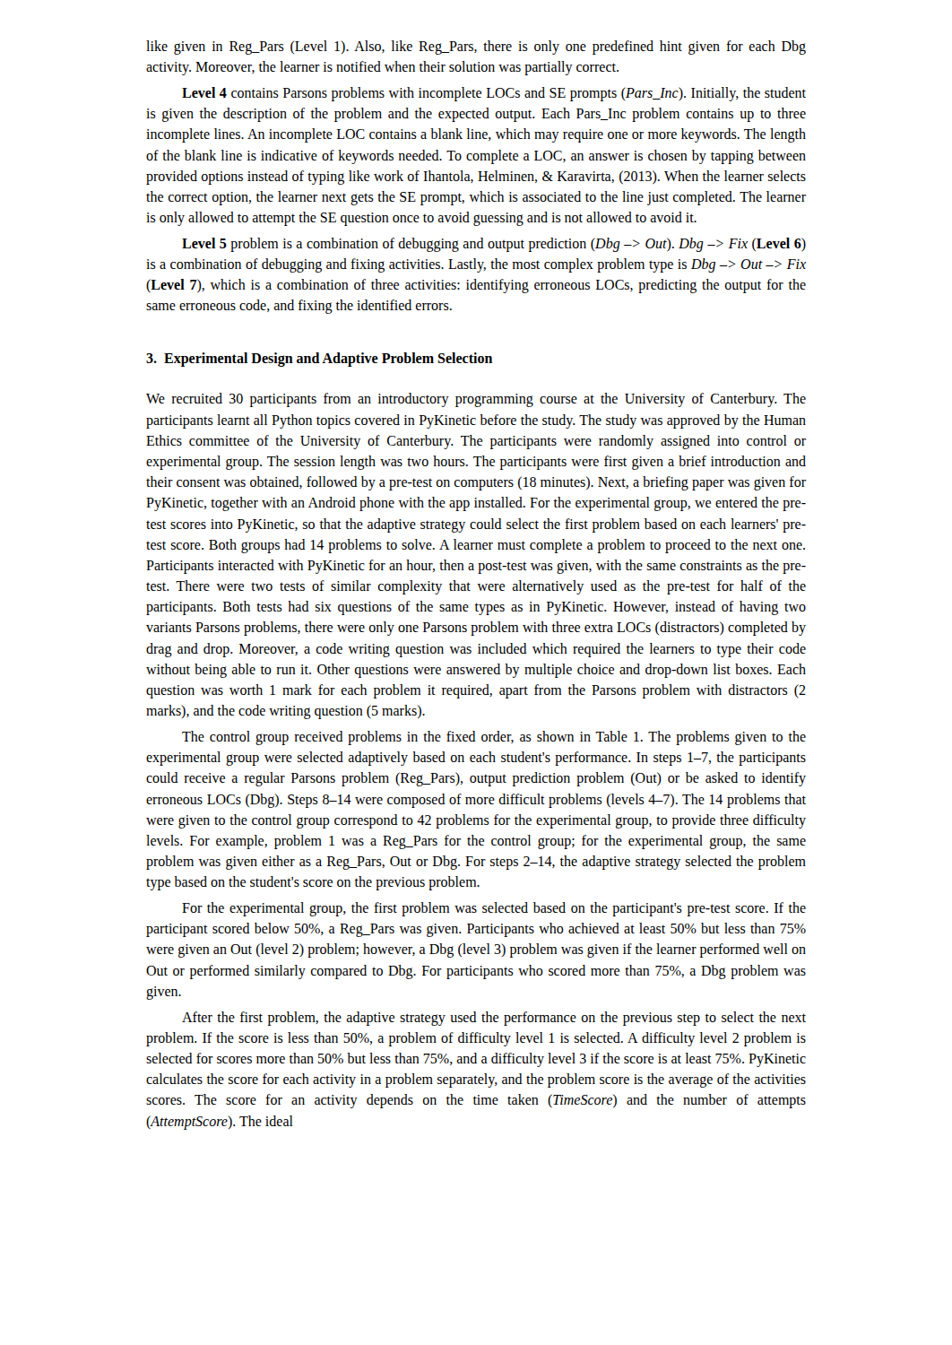like given in Reg_Pars (Level 1). Also, like Reg_Pars, there is only one predefined hint given for each Dbg activity. Moreover, the learner is notified when their solution was partially correct.
Level 4 contains Parsons problems with incomplete LOCs and SE prompts (Pars_Inc). Initially, the student is given the description of the problem and the expected output. Each Pars_Inc problem contains up to three incomplete lines. An incomplete LOC contains a blank line, which may require one or more keywords. The length of the blank line is indicative of keywords needed. To complete a LOC, an answer is chosen by tapping between provided options instead of typing like work of Ihantola, Helminen, & Karavirta, (2013). When the learner selects the correct option, the learner next gets the SE prompt, which is associated to the line just completed. The learner is only allowed to attempt the SE question once to avoid guessing and is not allowed to avoid it.
Level 5 problem is a combination of debugging and output prediction (Dbg –> Out). Dbg –> Fix (Level 6) is a combination of debugging and fixing activities. Lastly, the most complex problem type is Dbg –> Out –> Fix (Level 7), which is a combination of three activities: identifying erroneous LOCs, predicting the output for the same erroneous code, and fixing the identified errors.
3. Experimental Design and Adaptive Problem Selection
We recruited 30 participants from an introductory programming course at the University of Canterbury. The participants learnt all Python topics covered in PyKinetic before the study. The study was approved by the Human Ethics committee of the University of Canterbury. The participants were randomly assigned into control or experimental group. The session length was two hours. The participants were first given a brief introduction and their consent was obtained, followed by a pre-test on computers (18 minutes). Next, a briefing paper was given for PyKinetic, together with an Android phone with the app installed. For the experimental group, we entered the pre-test scores into PyKinetic, so that the adaptive strategy could select the first problem based on each learners' pre-test score. Both groups had 14 problems to solve. A learner must complete a problem to proceed to the next one. Participants interacted with PyKinetic for an hour, then a post-test was given, with the same constraints as the pre-test. There were two tests of similar complexity that were alternatively used as the pre-test for half of the participants. Both tests had six questions of the same types as in PyKinetic. However, instead of having two variants Parsons problems, there were only one Parsons problem with three extra LOCs (distractors) completed by drag and drop. Moreover, a code writing question was included which required the learners to type their code without being able to run it. Other questions were answered by multiple choice and drop-down list boxes. Each question was worth 1 mark for each problem it required, apart from the Parsons problem with distractors (2 marks), and the code writing question (5 marks).
The control group received problems in the fixed order, as shown in Table 1. The problems given to the experimental group were selected adaptively based on each student's performance. In steps 1–7, the participants could receive a regular Parsons problem (Reg_Pars), output prediction problem (Out) or be asked to identify erroneous LOCs (Dbg). Steps 8–14 were composed of more difficult problems (levels 4–7). The 14 problems that were given to the control group correspond to 42 problems for the experimental group, to provide three difficulty levels. For example, problem 1 was a Reg_Pars for the control group; for the experimental group, the same problem was given either as a Reg_Pars, Out or Dbg. For steps 2–14, the adaptive strategy selected the problem type based on the student's score on the previous problem.
For the experimental group, the first problem was selected based on the participant's pre-test score. If the participant scored below 50%, a Reg_Pars was given. Participants who achieved at least 50% but less than 75% were given an Out (level 2) problem; however, a Dbg (level 3) problem was given if the learner performed well on Out or performed similarly compared to Dbg. For participants who scored more than 75%, a Dbg problem was given.
After the first problem, the adaptive strategy used the performance on the previous step to select the next problem. If the score is less than 50%, a problem of difficulty level 1 is selected. A difficulty level 2 problem is selected for scores more than 50% but less than 75%, and a difficulty level 3 if the score is at least 75%. PyKinetic calculates the score for each activity in a problem separately, and the problem score is the average of the activities scores. The score for an activity depends on the time taken (TimeScore) and the number of attempts (AttemptScore). The ideal